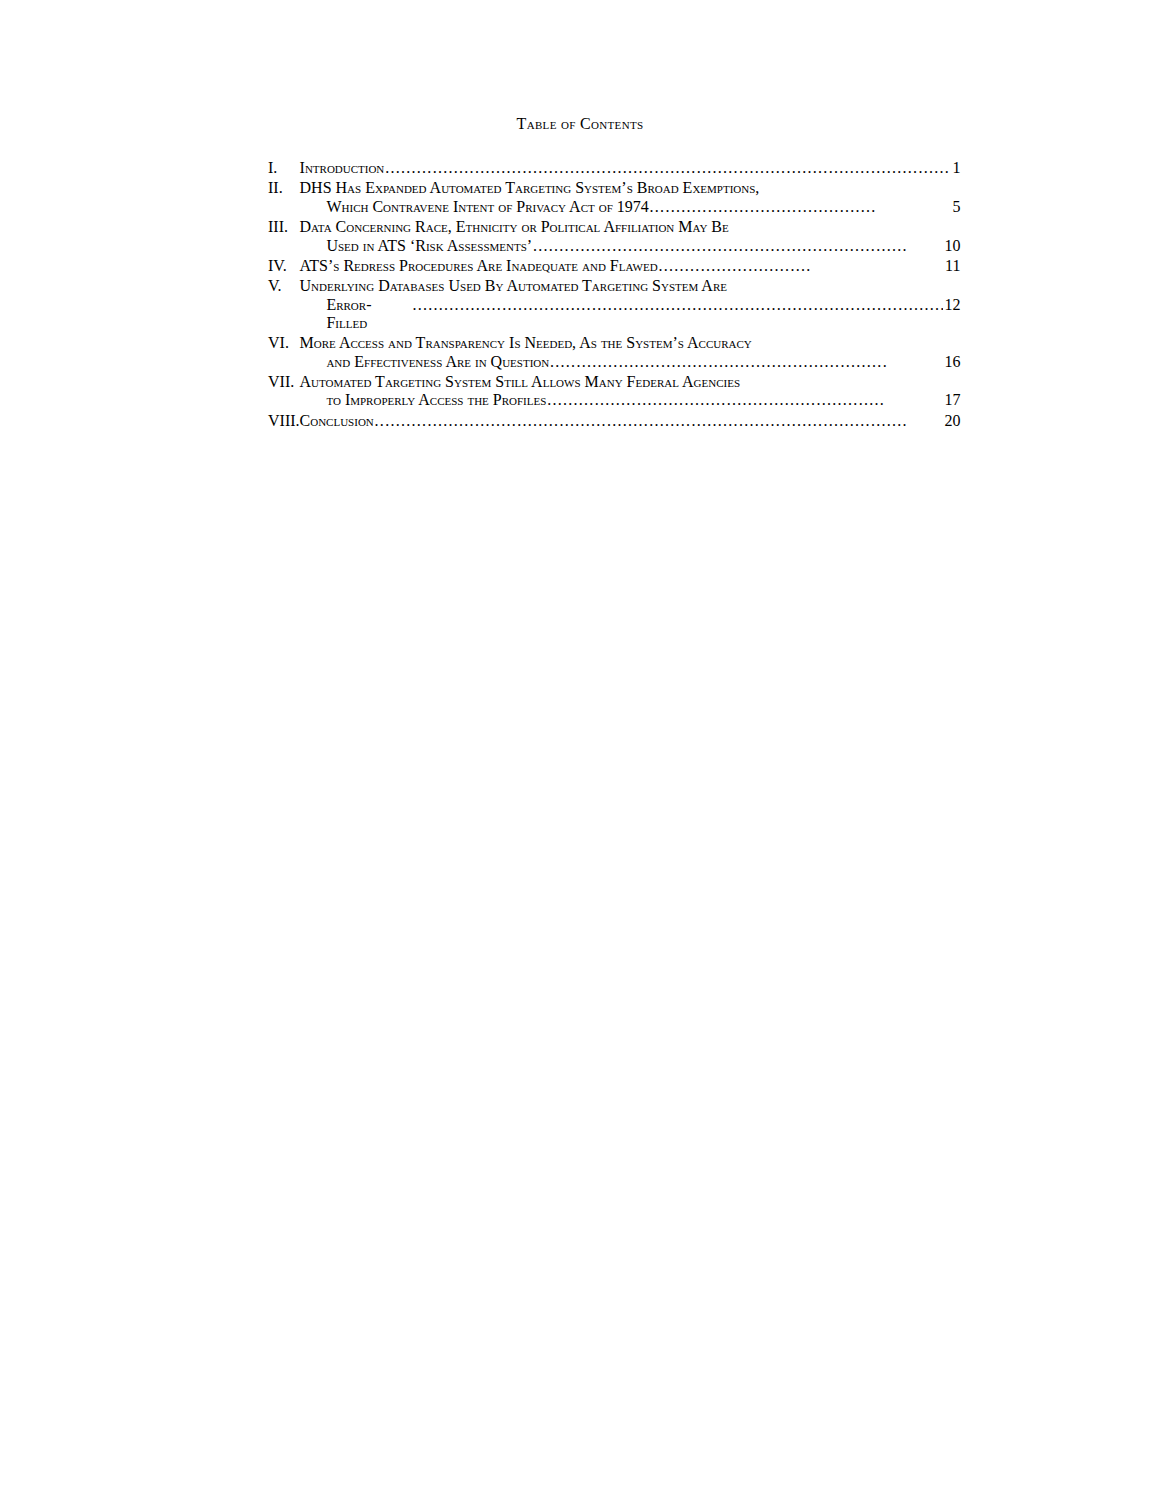Table of Contents
| I. | Introduction ........................................................................................................... 1 |
| II. | DHS Has Expanded Automated Targeting System’s Broad Exemptions, Which Contravene Intent of Privacy Act of 1974 ........................................... 5 |
| III. | Data Concerning Race, Ethnicity or Political Affiliation May Be Used in ATS ‘Risk Assessments’ ....................................................................... 10 |
| IV. | ATS’s Redress Procedures Are Inadequate and Flawed ............................. 11 |
| V. | Underlying Databases Used By Automated Targeting System Are Error-Filled ..................................................................................................... 12 |
| VI. | More Access and Transparency Is Needed, As the System’s Accuracy and Effectiveness Are in Question ................................................................ 16 |
| VII. | Automated Targeting System Still Allows Many Federal Agencies to Improperly Access the Profiles ................................................................ 17 |
| VIII. | Conclusion ..................................................................................................... 20 |